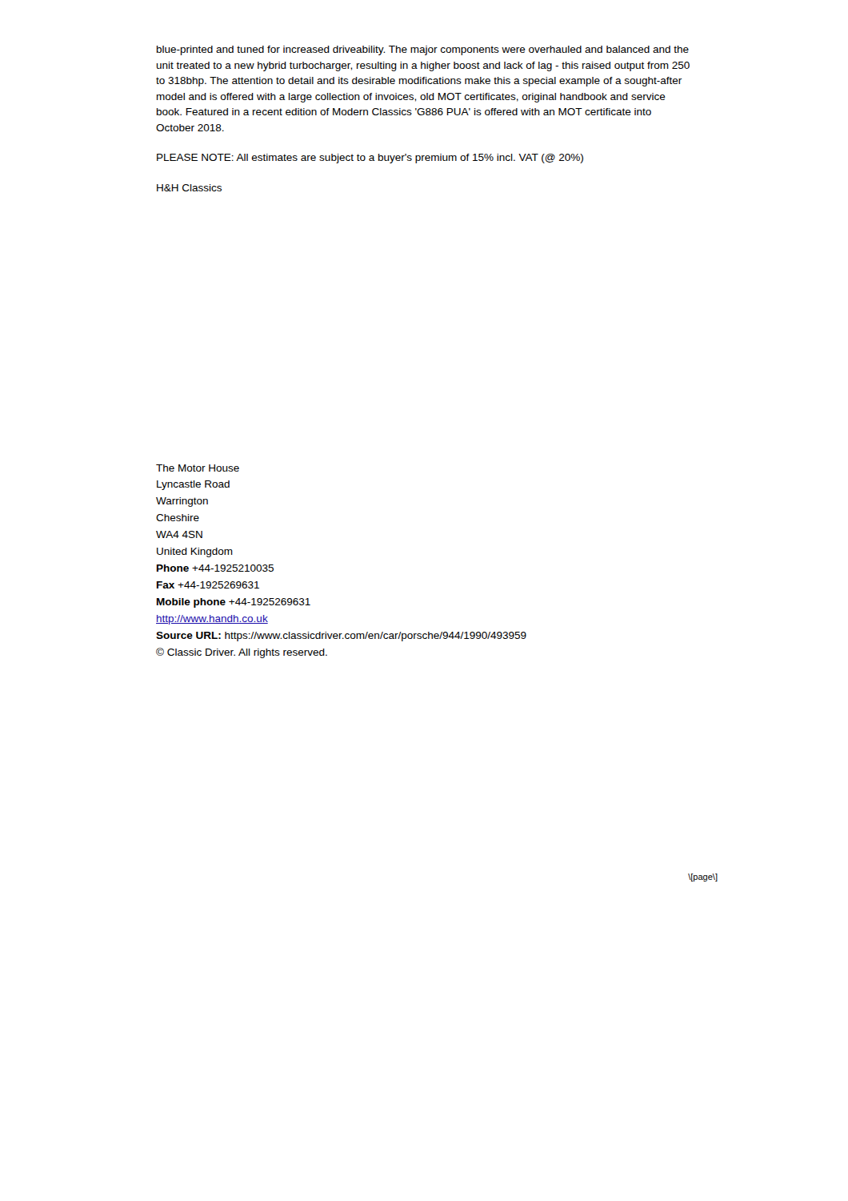blue-printed and tuned for increased driveability. The major components were overhauled and balanced and the unit treated to a new hybrid turbocharger, resulting in a higher boost and lack of lag - this raised output from 250 to 318bhp. The attention to detail and its desirable modifications make this a special example of a sought-after model and is offered with a large collection of invoices, old MOT certificates, original handbook and service book. Featured in a recent edition of Modern Classics 'G886 PUA' is offered with an MOT certificate into October 2018.
PLEASE NOTE: All estimates are subject to a buyer's premium of 15% incl. VAT (@ 20%)
H&H Classics
The Motor House
Lyncastle Road
Warrington
Cheshire
WA4 4SN
United Kingdom
Phone +44-1925210035
Fax +44-1925269631
Mobile phone +44-1925269631
http://www.handh.co.uk
Source URL: https://www.classicdriver.com/en/car/porsche/944/1990/493959
© Classic Driver. All rights reserved.
\[page\]